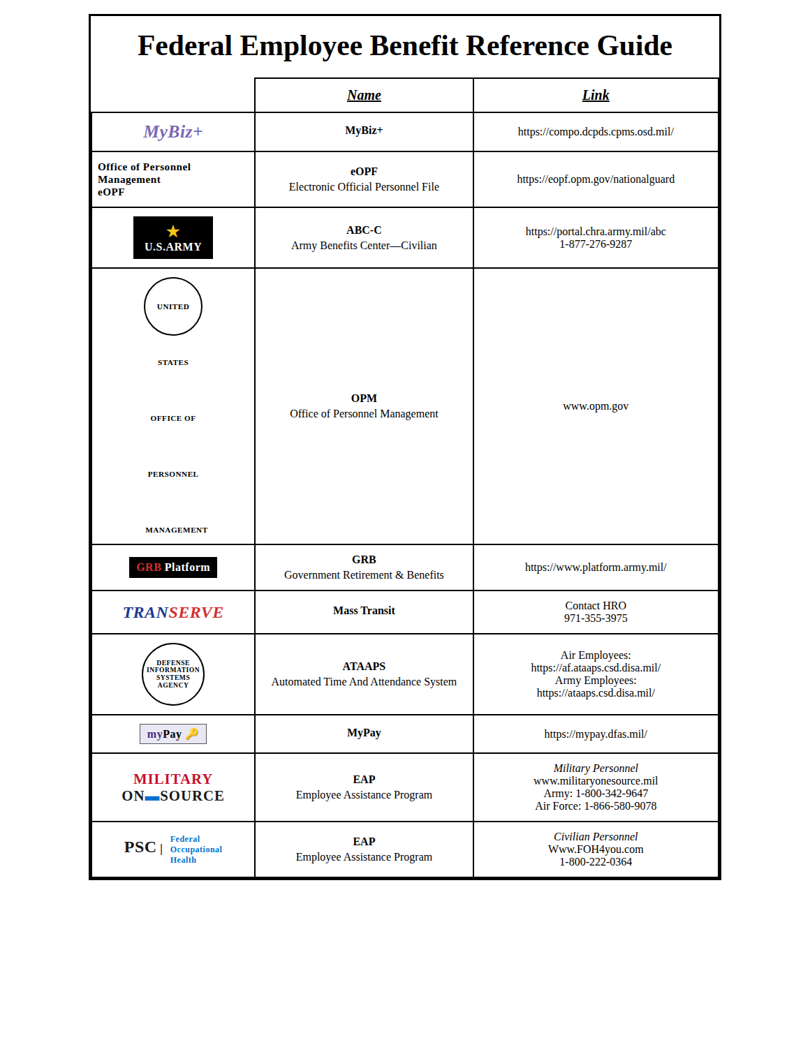Federal Employee Benefit Reference Guide
| | Name | Link |
| --- | --- | --- |
| MyBiz+ | MyBiz+ | https://compo.dcpds.cpms.osd.mil/ |
| Office of Personnel Management eOPF | eOPF Electronic Official Personnel File | https://eopf.opm.gov/nationalguard |
| ★ U.S.ARMY | ABC-C Army Benefits Center—Civilian | https://portal.chra.army.mil/abc 1-877-276-9287 |
| UNITED STATES OFFICE OF PERSONNEL MANAGEMENT | OPM Office of Personnel Management | www.opm.gov |
| GRB Platform | GRB Government Retirement & Benefits | https://www.platform.army.mil/ |
| TRAN SERVE | Mass Transit | Contact HRO 971-355-3975 |
| DEFENSE INFORMATION SYSTEMS AGENCY | ATAAPS Automated Time And Attendance System | Air Employees: https://af.ataaps.csd.disa.mil/ Army Employees: https://ataaps.csd.disa.mil/ |
| my Pay 🔑 | MyPay | https://mypay.dfas.mil/ |
| MILITARY ON ▬ SOURCE | EAP Employee Assistance Program | Military Personnel www.militaryonesource.mil Army: 1-800-342-9647 Air Force: 1-866-580-9078 |
| PSC / Federal Occupational Health | EAP Employee Assistance Program | Civilian Personnel Www.FOH4you.com 1-800-222-0364 |